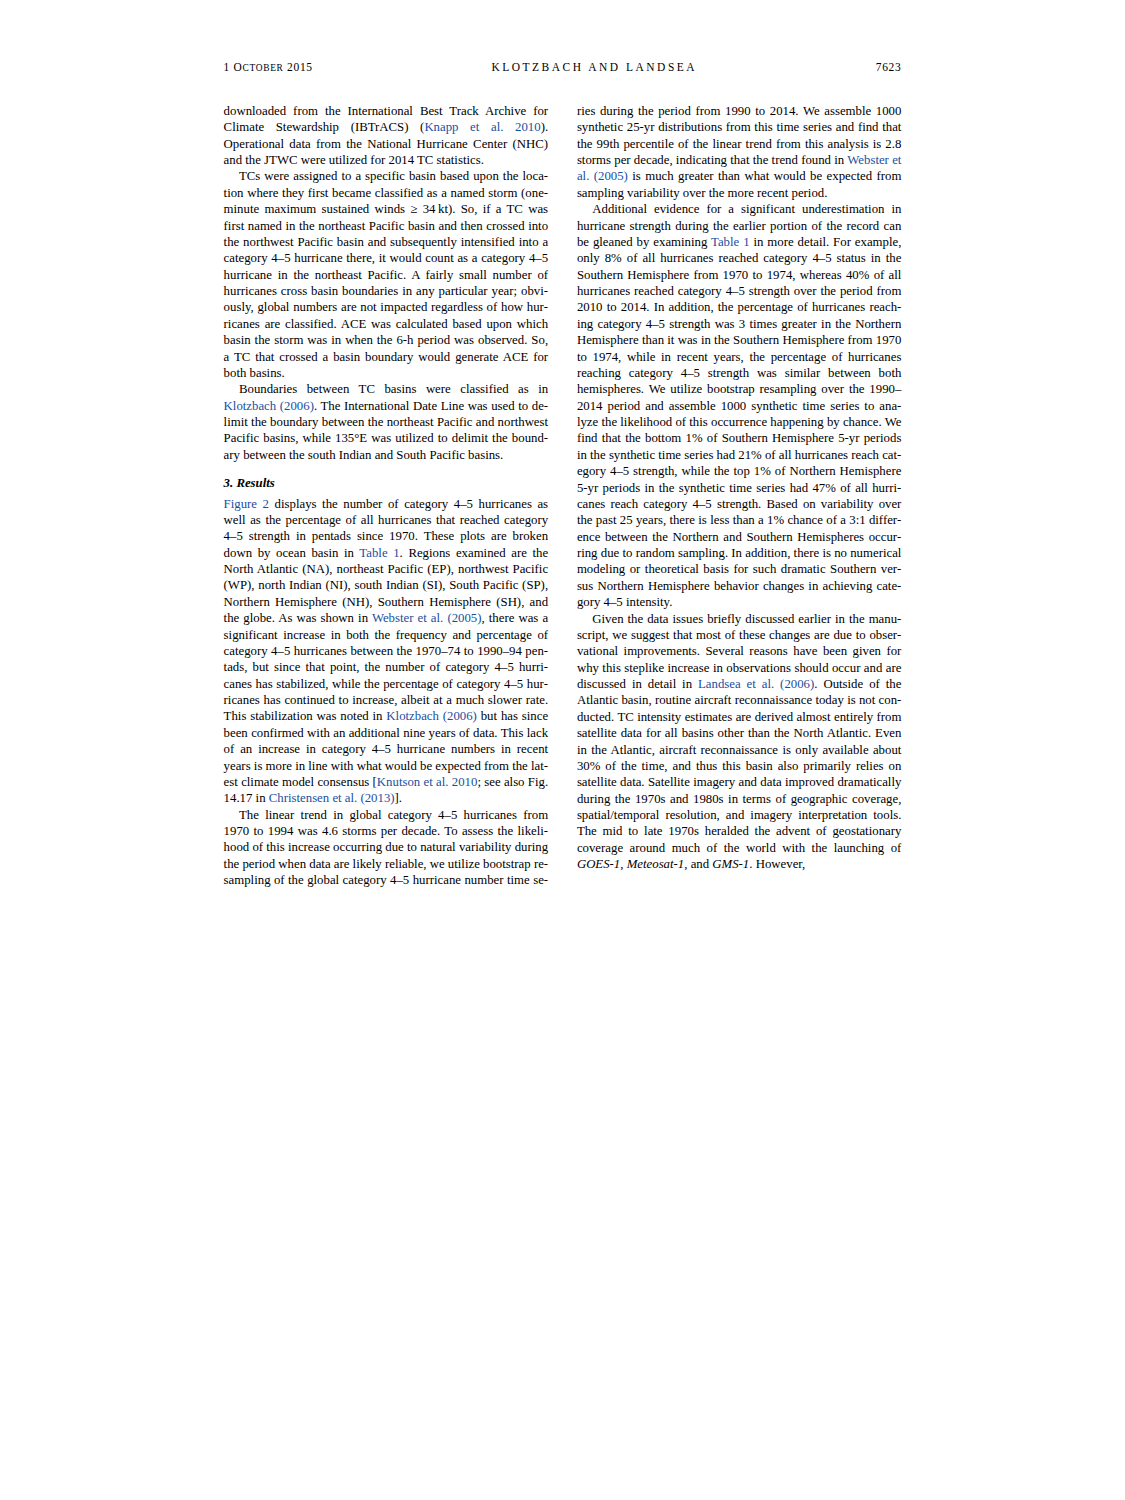1 OCTOBER 2015 KLOTZBACH AND LANDSEA 7623
downloaded from the International Best Track Archive for Climate Stewardship (IBTrACS) (Knapp et al. 2010). Operational data from the National Hurricane Center (NHC) and the JTWC were utilized for 2014 TC statistics.
TCs were assigned to a specific basin based upon the location where they first became classified as a named storm (one-minute maximum sustained winds ≥ 34 kt). So, if a TC was first named in the northeast Pacific basin and then crossed into the northwest Pacific basin and subsequently intensified into a category 4–5 hurricane there, it would count as a category 4–5 hurricane in the northeast Pacific. A fairly small number of hurricanes cross basin boundaries in any particular year; obviously, global numbers are not impacted regardless of how hurricanes are classified. ACE was calculated based upon which basin the storm was in when the 6-h period was observed. So, a TC that crossed a basin boundary would generate ACE for both basins.
Boundaries between TC basins were classified as in Klotzbach (2006). The International Date Line was used to delimit the boundary between the northeast Pacific and northwest Pacific basins, while 135°E was utilized to delimit the boundary between the south Indian and South Pacific basins.
3. Results
Figure 2 displays the number of category 4–5 hurricanes as well as the percentage of all hurricanes that reached category 4–5 strength in pentads since 1970. These plots are broken down by ocean basin in Table 1. Regions examined are the North Atlantic (NA), northeast Pacific (EP), northwest Pacific (WP), north Indian (NI), south Indian (SI), South Pacific (SP), Northern Hemisphere (NH), Southern Hemisphere (SH), and the globe. As was shown in Webster et al. (2005), there was a significant increase in both the frequency and percentage of category 4–5 hurricanes between the 1970–74 to 1990–94 pentads, but since that point, the number of category 4–5 hurricanes has stabilized, while the percentage of category 4–5 hurricanes has continued to increase, albeit at a much slower rate. This stabilization was noted in Klotzbach (2006) but has since been confirmed with an additional nine years of data. This lack of an increase in category 4–5 hurricane numbers in recent years is more in line with what would be expected from the latest climate model consensus [Knutson et al. 2010; see also Fig. 14.17 in Christensen et al. (2013)].
The linear trend in global category 4–5 hurricanes from 1970 to 1994 was 4.6 storms per decade. To assess the likelihood of this increase occurring due to natural variability during the period when data are likely reliable, we utilize bootstrap resampling of the global category 4–5 hurricane number time series during the period from 1990 to 2014. We assemble 1000 synthetic 25-yr distributions from this time series and find that the 99th percentile of the linear trend from this analysis is 2.8 storms per decade, indicating that the trend found in Webster et al. (2005) is much greater than what would be expected from sampling variability over the more recent period.
Additional evidence for a significant underestimation in hurricane strength during the earlier portion of the record can be gleaned by examining Table 1 in more detail. For example, only 8% of all hurricanes reached category 4–5 status in the Southern Hemisphere from 1970 to 1974, whereas 40% of all hurricanes reached category 4–5 strength over the period from 2010 to 2014. In addition, the percentage of hurricanes reaching category 4–5 strength was 3 times greater in the Northern Hemisphere than it was in the Southern Hemisphere from 1970 to 1974, while in recent years, the percentage of hurricanes reaching category 4–5 strength was similar between both hemispheres. We utilize bootstrap resampling over the 1990–2014 period and assemble 1000 synthetic time series to analyze the likelihood of this occurrence happening by chance. We find that the bottom 1% of Southern Hemisphere 5-yr periods in the synthetic time series had 21% of all hurricanes reach category 4–5 strength, while the top 1% of Northern Hemisphere 5-yr periods in the synthetic time series had 47% of all hurricanes reach category 4–5 strength. Based on variability over the past 25 years, there is less than a 1% chance of a 3:1 difference between the Northern and Southern Hemispheres occurring due to random sampling. In addition, there is no numerical modeling or theoretical basis for such dramatic Southern versus Northern Hemisphere behavior changes in achieving category 4–5 intensity.
Given the data issues briefly discussed earlier in the manuscript, we suggest that most of these changes are due to observational improvements. Several reasons have been given for why this steplike increase in observations should occur and are discussed in detail in Landsea et al. (2006). Outside of the Atlantic basin, routine aircraft reconnaissance today is not conducted. TC intensity estimates are derived almost entirely from satellite data for all basins other than the North Atlantic. Even in the Atlantic, aircraft reconnaissance is only available about 30% of the time, and thus this basin also primarily relies on satellite data. Satellite imagery and data improved dramatically during the 1970s and 1980s in terms of geographic coverage, spatial/temporal resolution, and imagery interpretation tools. The mid to late 1970s heralded the advent of geostationary coverage around much of the world with the launching of GOES-1, Meteosat-1, and GMS-1. However,